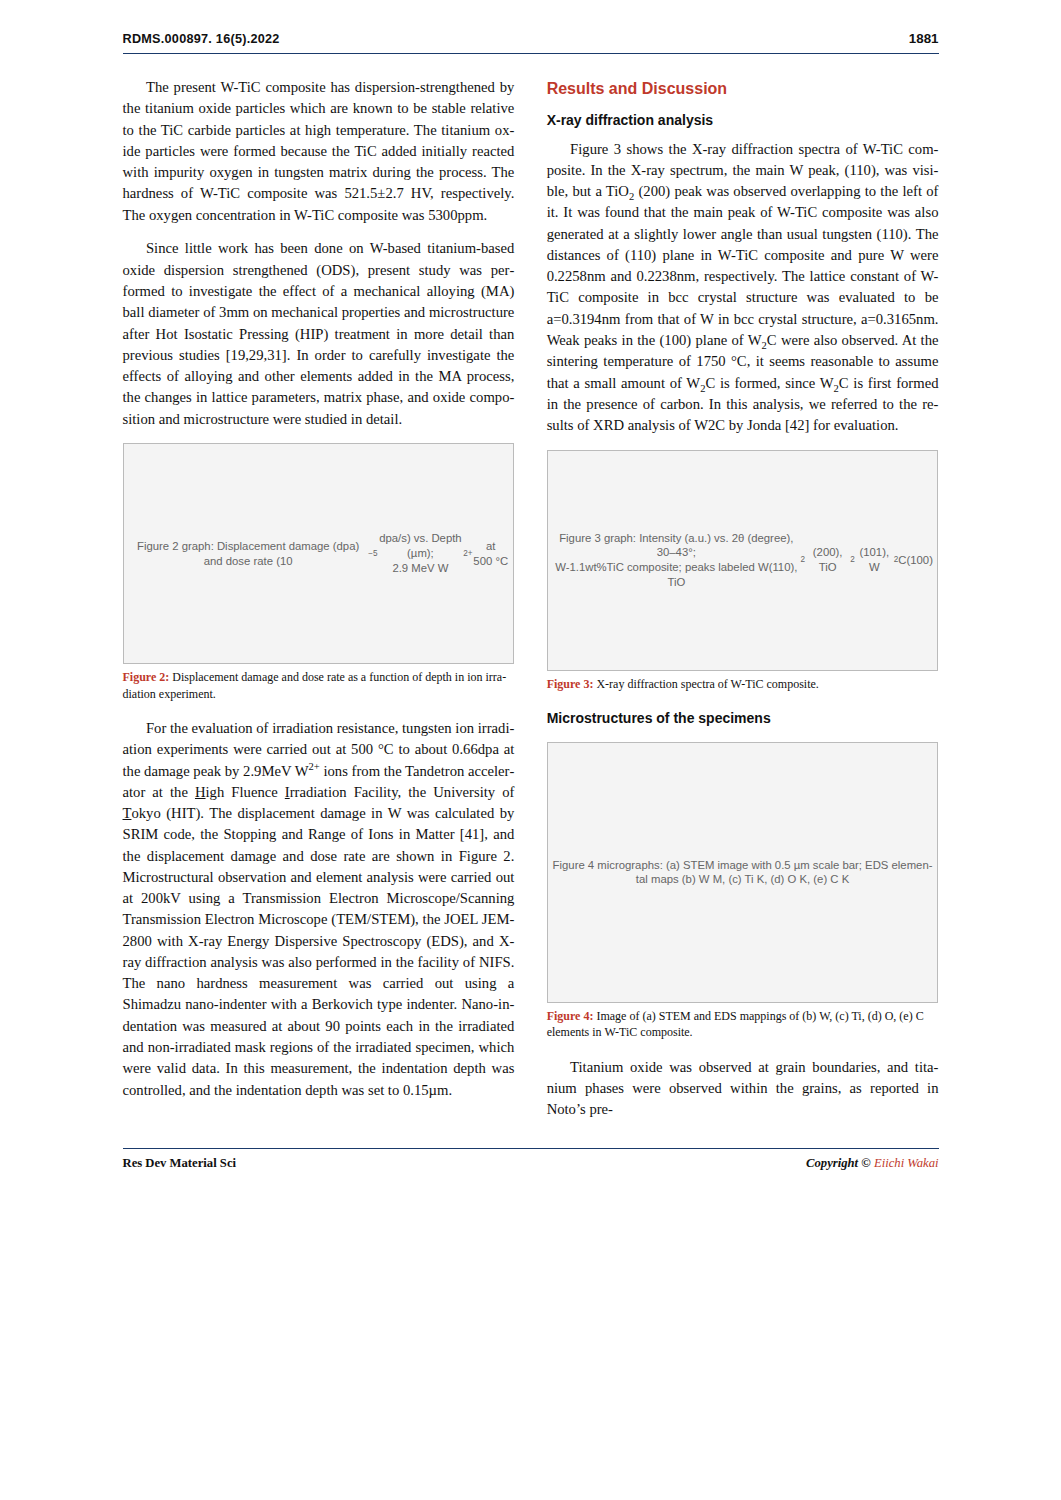RDMS.000897. 16(5).2022 1881
The present W-TiC composite has dispersion-strengthened by the titanium oxide particles which are known to be stable relative to the TiC carbide particles at high temperature. The titanium oxide particles were formed because the TiC added initially reacted with impurity oxygen in tungsten matrix during the process. The hardness of W-TiC composite was 521.5±2.7 HV, respectively. The oxygen concentration in W-TiC composite was 5300ppm.
Since little work has been done on W-based titanium-based oxide dispersion strengthened (ODS), present study was performed to investigate the effect of a mechanical alloying (MA) ball diameter of 3mm on mechanical properties and microstructure after Hot Isostatic Pressing (HIP) treatment in more detail than previous studies [19,29,31]. In order to carefully investigate the effects of alloying and other elements added in the MA process, the changes in lattice parameters, matrix phase, and oxide composition and microstructure were studied in detail.
Figure 2 graph: Displacement damage (dpa) and dose rate (10−5 dpa/s) vs. Depth (µm);
2.9 MeV W2+ at 500 °C
Figure 2: Displacement damage and dose rate as a function of depth in ion irradiation experiment.
For the evaluation of irradiation resistance, tungsten ion irradiation experiments were carried out at 500 °C to about 0.66dpa at the damage peak by 2.9MeV W2+ ions from the Tandetron accelerator at the High Fluence Irradiation Facility, the University of Tokyo (HIT). The displacement damage in W was calculated by SRIM code, the Stopping and Range of Ions in Matter [41], and the displacement damage and dose rate are shown in Figure 2. Microstructural observation and element analysis were carried out at 200kV using a Transmission Electron Microscope/Scanning Transmission Electron Microscope (TEM/STEM), the JOEL JEM-2800 with X-ray Energy Dispersive Spectroscopy (EDS), and X-ray diffraction analysis was also performed in the facility of NIFS. The nano hardness measurement was carried out using a Shimadzu nano-indenter with a Berkovich type indenter. Nano-indentation was measured at about 90 points each in the irradiated and non-irradiated mask regions of the irradiated specimen, which were valid data. In this measurement, the indentation depth was controlled, and the indentation depth was set to 0.15µm.
Results and Discussion
X-ray diffraction analysis
Figure 3 shows the X-ray diffraction spectra of W-TiC composite. In the X-ray spectrum, the main W peak, (110), was visible, but a TiO2 (200) peak was observed overlapping to the left of it. It was found that the main peak of W-TiC composite was also generated at a slightly lower angle than usual tungsten (110). The distances of (110) plane in W-TiC composite and pure W were 0.2258nm and 0.2238nm, respectively. The lattice constant of W-TiC composite in bcc crystal structure was evaluated to be a=0.3194nm from that of W in bcc crystal structure, a=0.3165nm. Weak peaks in the (100) plane of W2C were also observed. At the sintering temperature of 1750 °C, it seems reasonable to assume that a small amount of W2C is formed, since W2C is first formed in the presence of carbon. In this analysis, we referred to the results of XRD analysis of W2C by Jonda [42] for evaluation.
Figure 3 graph: Intensity (a.u.) vs. 2θ (degree), 30–43°;
W-1.1wt%TiC composite; peaks labeled W(110), TiO2(200), TiO2(101), W2C(100)
Figure 3: X-ray diffraction spectra of W-TiC composite.
Microstructures of the specimens
Figure 4 micrographs: (a) STEM image with 0.5 µm scale bar; EDS elemental maps (b) W M, (c) Ti K, (d) O K, (e) C K
Figure 4: Image of (a) STEM and EDS mappings of (b) W, (c) Ti, (d) O, (e) C elements in W-TiC composite.
Titanium oxide was observed at grain boundaries, and titanium phases were observed within the grains, as reported in Noto’s pre-
Res Dev Material Sci Copyright © Eiichi Wakai